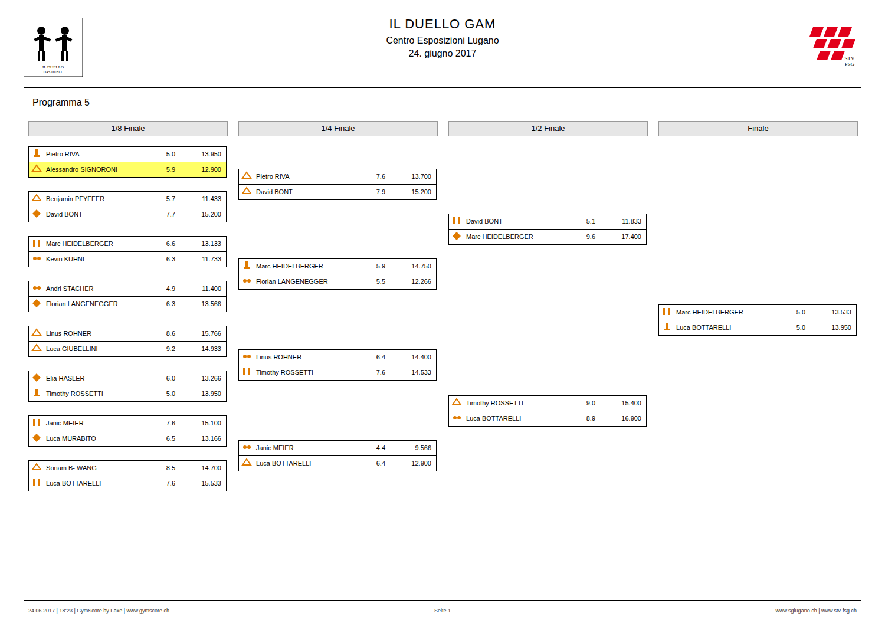IL DUELLO DAS DUELL
IL DUELLO GAM
Centro Esposizioni Lugano
24. giugno 2017
STV FSG
Programma 5
1/8 Finale
1/4 Finale
1/2 Finale
Finale
Pietro RIVA 5.013.950
Alessandro SIGNORONI 5.912.900
Benjamin PFYFFER 5.711.433
David BONT 7.715.200
Marc HEIDELBERGER 6.613.133
Kevin KUHNI 6.311.733
Andri STACHER 4.911.400
Florian LANGENEGGER 6.313.566
Linus ROHNER 8.615.766
Luca GIUBELLINI 9.214.933
Elia HASLER 6.013.266
Timothy ROSSETTI 5.013.950
Janic MEIER 7.615.100
Luca MURABITO 6.513.166
Sonam B- WANG 8.514.700
Luca BOTTARELLI 7.615.533
Pietro RIVA 7.613.700
David BONT 7.915.200
Marc HEIDELBERGER 5.914.750
Florian LANGENEGGER 5.512.266
Linus ROHNER 6.414.400
Timothy ROSSETTI 7.614.533
Janic MEIER 4.49.566
Luca BOTTARELLI 6.412.900
David BONT 5.111.833
Marc HEIDELBERGER 9.617.400
Timothy ROSSETTI 9.015.400
Luca BOTTARELLI 8.916.900
Marc HEIDELBERGER 5.013.533
Luca BOTTARELLI 5.013.950
24.06.2017 | 18:23 | GymScore by Faxe | www.gymscore.ch
Seite 1
www.sglugano.ch | www.stv-fsg.ch